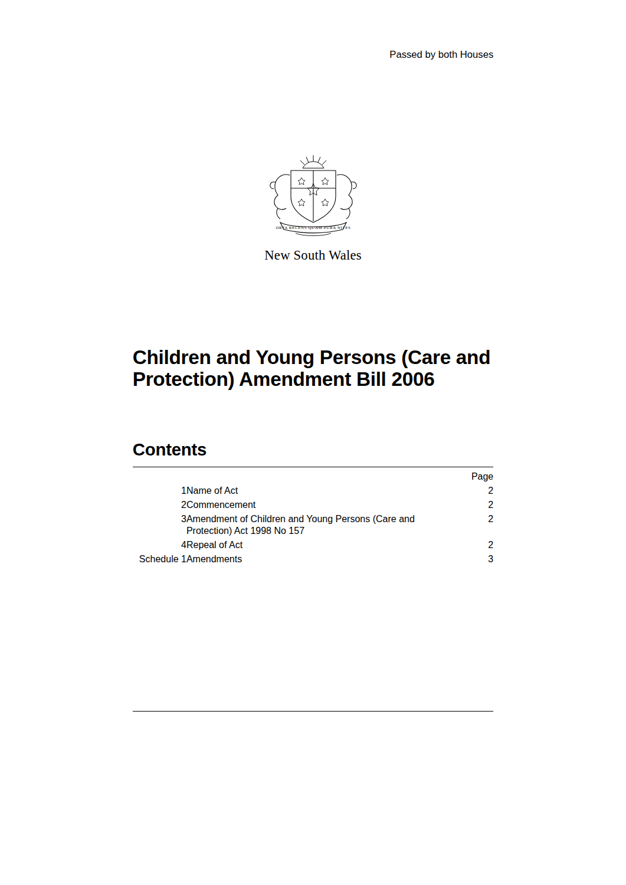Passed by both Houses
ORTA RECENS QUAM PURA NITES
New South Wales
Children and Young Persons (Care and Protection) Amendment Bill 2006
Contents
| | | Page |
| 1 | Name of Act | 2 |
| 2 | Commencement | 2 |
| 3 | Amendment of Children and Young Persons (Care and Protection) Act 1998 No 157 | 2 |
| 4 | Repeal of Act | 2 |
| Schedule 1 | Amendments | 3 |